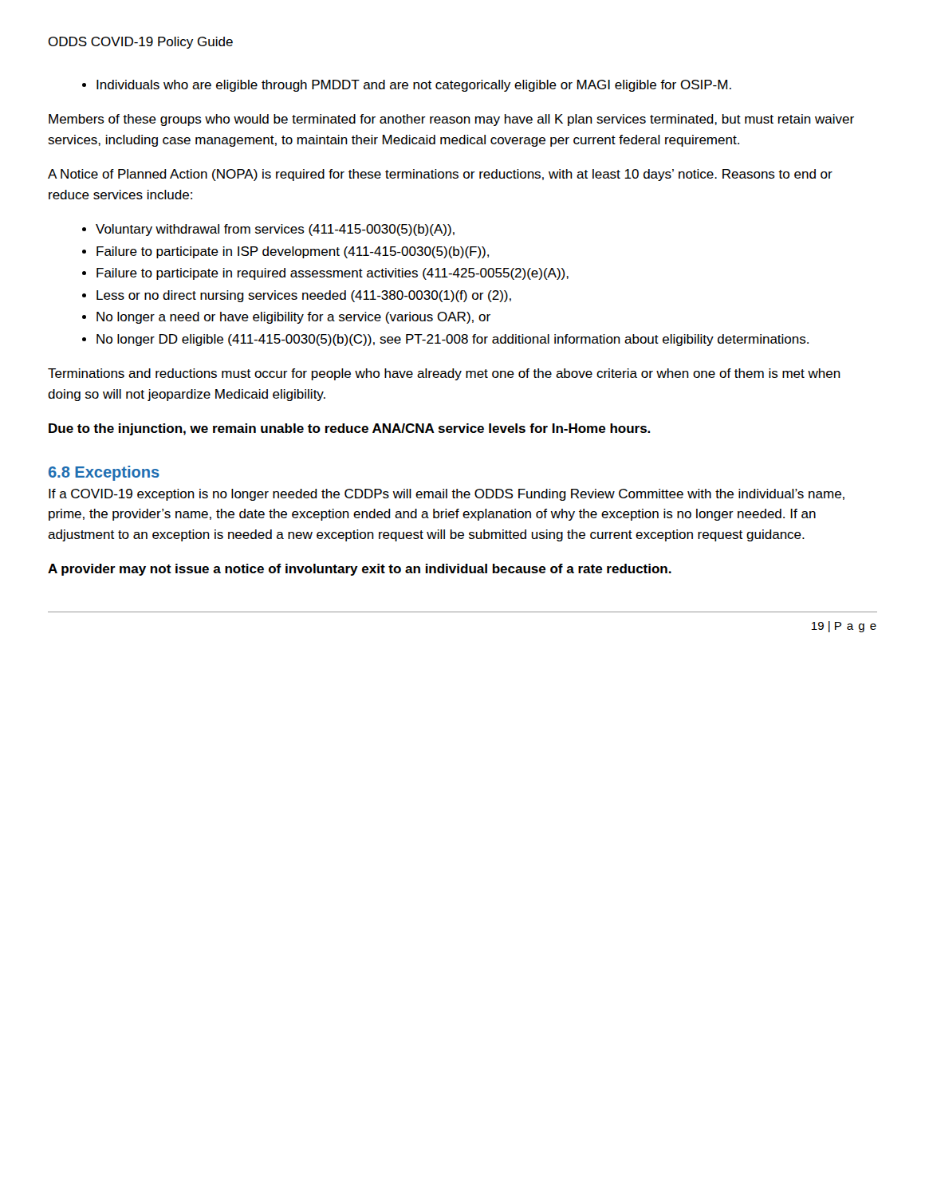ODDS COVID-19 Policy Guide
Individuals who are eligible through PMDDT and are not categorically eligible or MAGI eligible for OSIP-M.
Members of these groups who would be terminated for another reason may have all K plan services terminated, but must retain waiver services, including case management, to maintain their Medicaid medical coverage per current federal requirement.
A Notice of Planned Action (NOPA) is required for these terminations or reductions, with at least 10 days’ notice. Reasons to end or reduce services include:
Voluntary withdrawal from services (411-415-0030(5)(b)(A)),
Failure to participate in ISP development (411-415-0030(5)(b)(F)),
Failure to participate in required assessment activities (411-425-0055(2)(e)(A)),
Less or no direct nursing services needed (411-380-0030(1)(f) or (2)),
No longer a need or have eligibility for a service (various OAR), or
No longer DD eligible (411-415-0030(5)(b)(C)), see PT-21-008 for additional information about eligibility determinations.
Terminations and reductions must occur for people who have already met one of the above criteria or when one of them is met when doing so will not jeopardize Medicaid eligibility.
Due to the injunction, we remain unable to reduce ANA/CNA service levels for In-Home hours.
6.8 Exceptions
If a COVID-19 exception is no longer needed the CDDPs will email the ODDS Funding Review Committee with the individual’s name, prime, the provider’s name, the date the exception ended and a brief explanation of why the exception is no longer needed. If an adjustment to an exception is needed a new exception request will be submitted using the current exception request guidance.
A provider may not issue a notice of involuntary exit to an individual because of a rate reduction.
19 | P a g e